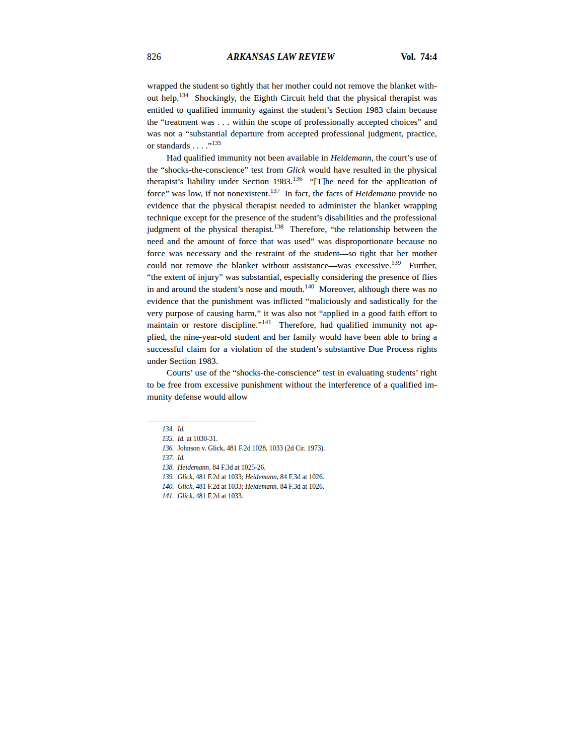826 ARKANSAS LAW REVIEW Vol. 74:4
wrapped the student so tightly that her mother could not remove the blanket without help.134 Shockingly, the Eighth Circuit held that the physical therapist was entitled to qualified immunity against the student’s Section 1983 claim because the “treatment was . . . within the scope of professionally accepted choices” and was not a “substantial departure from accepted professional judgment, practice, or standards . . . .”135
Had qualified immunity not been available in Heidemann, the court’s use of the “shocks-the-conscience” test from Glick would have resulted in the physical therapist’s liability under Section 1983.136 “[T]he need for the application of force” was low, if not nonexistent.137 In fact, the facts of Heidemann provide no evidence that the physical therapist needed to administer the blanket wrapping technique except for the presence of the student’s disabilities and the professional judgment of the physical therapist.138 Therefore, “the relationship between the need and the amount of force that was used” was disproportionate because no force was necessary and the restraint of the student—so tight that her mother could not remove the blanket without assistance—was excessive.139 Further, “the extent of injury” was substantial, especially considering the presence of flies in and around the student’s nose and mouth.140 Moreover, although there was no evidence that the punishment was inflicted “maliciously and sadistically for the very purpose of causing harm,” it was also not “applied in a good faith effort to maintain or restore discipline.”141 Therefore, had qualified immunity not applied, the nine-year-old student and her family would have been able to bring a successful claim for a violation of the student’s substantive Due Process rights under Section 1983.
Courts’ use of the “shocks-the-conscience” test in evaluating students’ right to be free from excessive punishment without the interference of a qualified immunity defense would allow
134. Id.
135. Id. at 1030-31.
136. Johnson v. Glick, 481 F.2d 1028, 1033 (2d Cir. 1973).
137. Id.
138. Heidemann, 84 F.3d at 1025-26.
139. Glick, 481 F.2d at 1033; Heidemann, 84 F.3d at 1026.
140. Glick, 481 F.2d at 1033; Heidemann, 84 F.3d at 1026.
141. Glick, 481 F.2d at 1033.